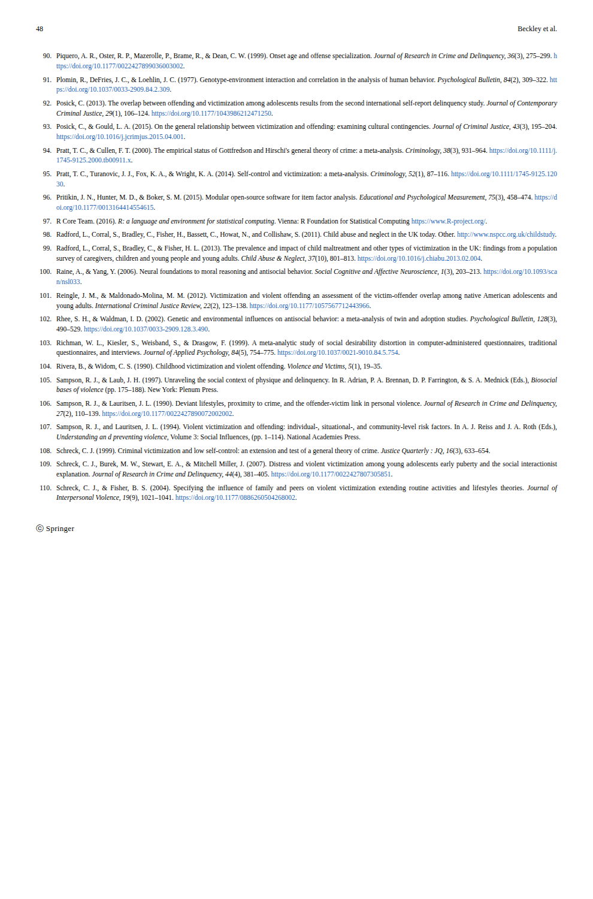48 Beckley et al.
Piquero, A. R., Oster, R. P., Mazerolle, P., Brame, R., & Dean, C. W. (1999). Onset age and offense specialization. Journal of Research in Crime and Delinquency, 36(3), 275–299. https://doi.org/10.1177/0022427899036003002.
Plomin, R., DeFries, J. C., & Loehlin, J. C. (1977). Genotype-environment interaction and correlation in the analysis of human behavior. Psychological Bulletin, 84(2), 309–322. https://doi.org/10.1037/0033-2909.84.2.309.
Posick, C. (2013). The overlap between offending and victimization among adolescents results from the second international self-report delinquency study. Journal of Contemporary Criminal Justice, 29(1), 106–124. https://doi.org/10.1177/1043986212471250.
Posick, C., & Gould, L. A. (2015). On the general relationship between victimization and offending: examining cultural contingencies. Journal of Criminal Justice, 43(3), 195–204. https://doi.org/10.1016/j.jcrimjus.2015.04.001.
Pratt, T. C., & Cullen, F. T. (2000). The empirical status of Gottfredson and Hirschi's general theory of crime: a meta-analysis. Criminology, 38(3), 931–964. https://doi.org/10.1111/j.1745-9125.2000.tb00911.x.
Pratt, T. C., Turanovic, J. J., Fox, K. A., & Wright, K. A. (2014). Self-control and victimization: a meta-analysis. Criminology, 52(1), 87–116. https://doi.org/10.1111/1745-9125.12030.
Pritikin, J. N., Hunter, M. D., & Boker, S. M. (2015). Modular open-source software for item factor analysis. Educational and Psychological Measurement, 75(3), 458–474. https://doi.org/10.1177/0013164414554615.
R Core Team. (2016). R: a language and environment for statistical computing. Vienna: R Foundation for Statistical Computing https://www.R-project.org/.
Radford, L., Corral, S., Bradley, C., Fisher, H., Bassett, C., Howat, N., and Collishaw, S. (2011). Child abuse and neglect in the UK today. Other. http://www.nspcc.org.uk/childstudy.
Radford, L., Corral, S., Bradley, C., & Fisher, H. L. (2013). The prevalence and impact of child maltreatment and other types of victimization in the UK: findings from a population survey of caregivers, children and young people and young adults. Child Abuse & Neglect, 37(10), 801–813. https://doi.org/10.1016/j.chiabu.2013.02.004.
Raine, A., & Yang, Y. (2006). Neural foundations to moral reasoning and antisocial behavior. Social Cognitive and Affective Neuroscience, 1(3), 203–213. https://doi.org/10.1093/scan/nsl033.
Reingle, J. M., & Maldonado-Molina, M. M. (2012). Victimization and violent offending an assessment of the victim-offender overlap among native American adolescents and young adults. International Criminal Justice Review, 22(2), 123–138. https://doi.org/10.1177/1057567712443966.
Rhee, S. H., & Waldman, I. D. (2002). Genetic and environmental influences on antisocial behavior: a meta-analysis of twin and adoption studies. Psychological Bulletin, 128(3), 490–529. https://doi.org/10.1037/0033-2909.128.3.490.
Richman, W. L., Kiesler, S., Weisband, S., & Drasgow, F. (1999). A meta-analytic study of social desirability distortion in computer-administered questionnaires, traditional questionnaires, and interviews. Journal of Applied Psychology, 84(5), 754–775. https://doi.org/10.1037/0021-9010.84.5.754.
Rivera, B., & Widom, C. S. (1990). Childhood victimization and violent offending. Violence and Victims, 5(1), 19–35.
Sampson, R. J., & Laub, J. H. (1997). Unraveling the social context of physique and delinquency. In R. Adrian, P. A. Brennan, D. P. Farrington, & S. A. Mednick (Eds.), Biosocial bases of violence (pp. 175–188). New York: Plenum Press.
Sampson, R. J., & Lauritsen, J. L. (1990). Deviant lifestyles, proximity to crime, and the offender-victim link in personal violence. Journal of Research in Crime and Delinquency, 27(2), 110–139. https://doi.org/10.1177/0022427890072002002.
Sampson, R. J., and Lauritsen, J. L. (1994). Violent victimization and offending: individual-, situational-, and community-level risk factors. In A. J. Reiss and J. A. Roth (Eds.), Understanding an d preventing violence, Volume 3: Social Influences, (pp. 1–114). National Academies Press.
Schreck, C. J. (1999). Criminal victimization and low self-control: an extension and test of a general theory of crime. Justice Quarterly : JQ, 16(3), 633–654.
Schreck, C. J., Burek, M. W., Stewart, E. A., & Mitchell Miller, J. (2007). Distress and violent victimization among young adolescents early puberty and the social interactionist explanation. Journal of Research in Crime and Delinquency, 44(4), 381–405. https://doi.org/10.1177/0022427807305851.
Schreck, C. J., & Fisher, B. S. (2004). Specifying the influence of family and peers on violent victimization extending routine activities and lifestyles theories. Journal of Interpersonal Violence, 19(9), 1021–1041. https://doi.org/10.1177/0886260504268002.
ⓒ Springer